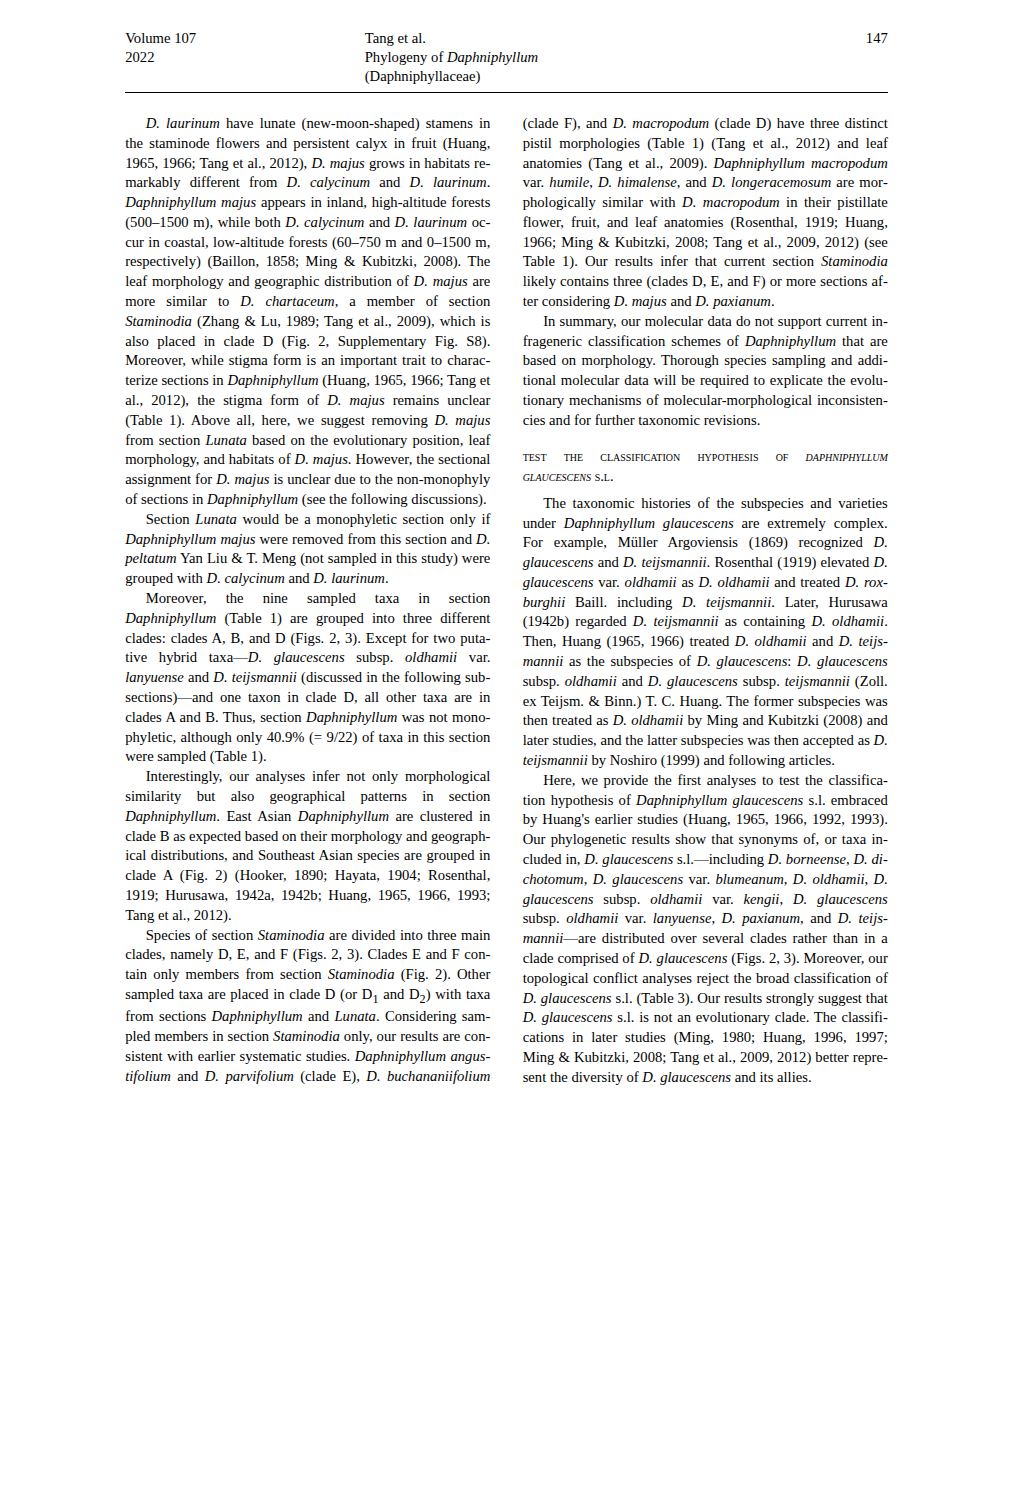Volume 107
2022
Tang et al.
Phylogeny of Daphniphyllum
(Daphniphyllaceae)
147
D. laurinum have lunate (new-moon-shaped) stamens in the staminode flowers and persistent calyx in fruit (Huang, 1965, 1966; Tang et al., 2012), D. majus grows in habitats remarkably different from D. calycinum and D. laurinum. Daphniphyllum majus appears in inland, high-altitude forests (500–1500 m), while both D. calycinum and D. laurinum occur in coastal, low-altitude forests (60–750 m and 0–1500 m, respectively) (Baillon, 1858; Ming & Kubitzki, 2008). The leaf morphology and geographic distribution of D. majus are more similar to D. chartaceum, a member of section Staminodia (Zhang & Lu, 1989; Tang et al., 2009), which is also placed in clade D (Fig. 2, Supplementary Fig. S8). Moreover, while stigma form is an important trait to characterize sections in Daphniphyllum (Huang, 1965, 1966; Tang et al., 2012), the stigma form of D. majus remains unclear (Table 1). Above all, here, we suggest removing D. majus from section Lunata based on the evolutionary position, leaf morphology, and habitats of D. majus. However, the sectional assignment for D. majus is unclear due to the non-monophyly of sections in Daphniphyllum (see the following discussions).
Section Lunata would be a monophyletic section only if Daphniphyllum majus were removed from this section and D. peltatum Yan Liu & T. Meng (not sampled in this study) were grouped with D. calycinum and D. laurinum.
Moreover, the nine sampled taxa in section Daphniphyllum (Table 1) are grouped into three different clades: clades A, B, and D (Figs. 2, 3). Except for two putative hybrid taxa—D. glaucescens subsp. oldhamii var. lanyuense and D. teijsmannii (discussed in the following subsections)—and one taxon in clade D, all other taxa are in clades A and B. Thus, section Daphniphyllum was not monophyletic, although only 40.9% (= 9/22) of taxa in this section were sampled (Table 1).
Interestingly, our analyses infer not only morphological similarity but also geographical patterns in section Daphniphyllum. East Asian Daphniphyllum are clustered in clade B as expected based on their morphology and geographical distributions, and Southeast Asian species are grouped in clade A (Fig. 2) (Hooker, 1890; Hayata, 1904; Rosenthal, 1919; Hurusawa, 1942a, 1942b; Huang, 1965, 1966, 1993; Tang et al., 2012).
Species of section Staminodia are divided into three main clades, namely D, E, and F (Figs. 2, 3). Clades E and F contain only members from section Staminodia (Fig. 2). Other sampled taxa are placed in clade D (or D1 and D2) with taxa from sections Daphniphyllum and Lunata. Considering sampled members in section Staminodia only, our results are consistent with earlier systematic studies. Daphniphyllum angustifolium and D. parvifolium (clade E), D. buchananiifolium (clade F), and D. macropodum (clade D) have three distinct pistil morphologies (Table 1) (Tang et al., 2012) and leaf anatomies (Tang et al., 2009). Daphniphyllum macropodum var. humile, D. himalense, and D. longeracemosum are morphologically similar with D. macropodum in their pistillate flower, fruit, and leaf anatomies (Rosenthal, 1919; Huang, 1966; Ming & Kubitzki, 2008; Tang et al., 2009, 2012) (see Table 1). Our results infer that current section Staminodia likely contains three (clades D, E, and F) or more sections after considering D. majus and D. paxianum.
In summary, our molecular data do not support current infrageneric classification schemes of Daphniphyllum that are based on morphology. Thorough species sampling and additional molecular data will be required to explicate the evolutionary mechanisms of molecular-morphological inconsistencies and for further taxonomic revisions.
Test the Classification Hypothesis of Daphniphyllum glaucescens s.l.
The taxonomic histories of the subspecies and varieties under Daphniphyllum glaucescens are extremely complex. For example, Müller Argoviensis (1869) recognized D. glaucescens and D. teijsmannii. Rosenthal (1919) elevated D. glaucescens var. oldhamii as D. oldhamii and treated D. roxburghii Baill. including D. teijsmannii. Later, Hurusawa (1942b) regarded D. teijsmannii as containing D. oldhamii. Then, Huang (1965, 1966) treated D. oldhamii and D. teijsmannii as the subspecies of D. glaucescens: D. glaucescens subsp. oldhamii and D. glaucescens subsp. teijsmannii (Zoll. ex Teijsm. & Binn.) T. C. Huang. The former subspecies was then treated as D. oldhamii by Ming and Kubitzki (2008) and later studies, and the latter subspecies was then accepted as D. teijsmannii by Noshiro (1999) and following articles.
Here, we provide the first analyses to test the classification hypothesis of Daphniphyllum glaucescens s.l. embraced by Huang's earlier studies (Huang, 1965, 1966, 1992, 1993). Our phylogenetic results show that synonyms of, or taxa included in, D. glaucescens s.l.—including D. borneense, D. dichotomum, D. glaucescens var. blumeanum, D. oldhamii, D. glaucescens subsp. oldhamii var. kengii, D. glaucescens subsp. oldhamii var. lanyuense, D. paxianum, and D. teijsmannii—are distributed over several clades rather than in a clade comprised of D. glaucescens (Figs. 2, 3). Moreover, our topological conflict analyses reject the broad classification of D. glaucescens s.l. (Table 3). Our results strongly suggest that D. glaucescens s.l. is not an evolutionary clade. The classifications in later studies (Ming, 1980; Huang, 1996, 1997; Ming & Kubitzki, 2008; Tang et al., 2009, 2012) better represent the diversity of D. glaucescens and its allies.